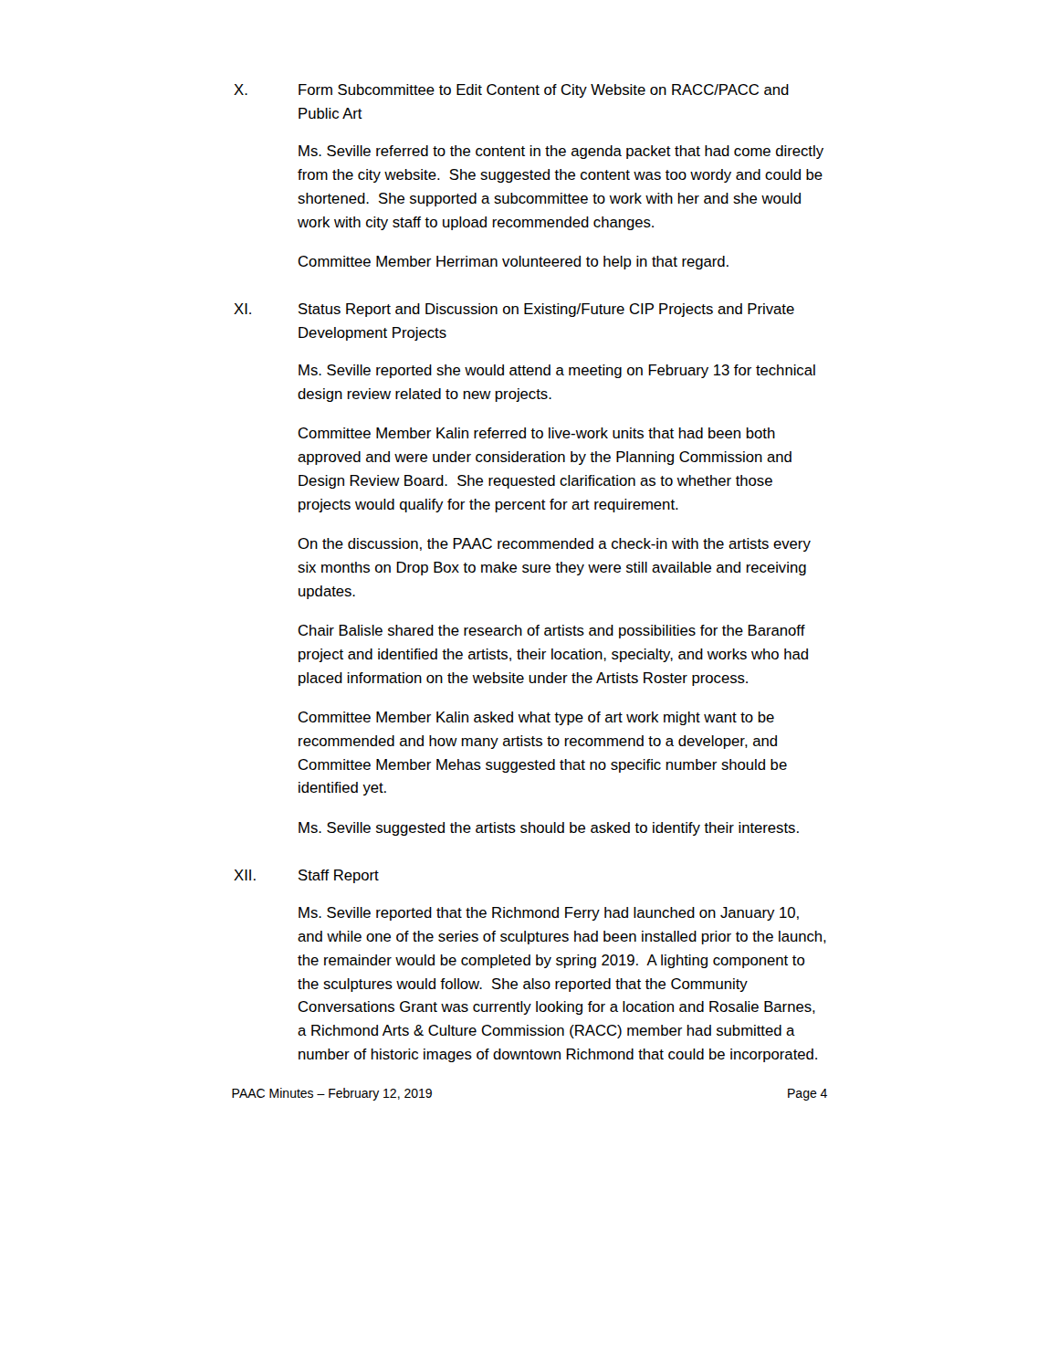X.
Form Subcommittee to Edit Content of City Website on RACC/PACC and Public Art
Ms. Seville referred to the content in the agenda packet that had come directly from the city website. She suggested the content was too wordy and could be shortened. She supported a subcommittee to work with her and she would work with city staff to upload recommended changes.
Committee Member Herriman volunteered to help in that regard.
XI.
Status Report and Discussion on Existing/Future CIP Projects and Private Development Projects
Ms. Seville reported she would attend a meeting on February 13 for technical design review related to new projects.
Committee Member Kalin referred to live-work units that had been both approved and were under consideration by the Planning Commission and Design Review Board. She requested clarification as to whether those projects would qualify for the percent for art requirement.
On the discussion, the PAAC recommended a check-in with the artists every six months on Drop Box to make sure they were still available and receiving updates.
Chair Balisle shared the research of artists and possibilities for the Baranoff project and identified the artists, their location, specialty, and works who had placed information on the website under the Artists Roster process.
Committee Member Kalin asked what type of art work might want to be recommended and how many artists to recommend to a developer, and Committee Member Mehas suggested that no specific number should be identified yet.
Ms. Seville suggested the artists should be asked to identify their interests.
XII.
Staff Report
Ms. Seville reported that the Richmond Ferry had launched on January 10, and while one of the series of sculptures had been installed prior to the launch, the remainder would be completed by spring 2019. A lighting component to the sculptures would follow. She also reported that the Community Conversations Grant was currently looking for a location and Rosalie Barnes, a Richmond Arts & Culture Commission (RACC) member had submitted a number of historic images of downtown Richmond that could be incorporated.
PAAC Minutes – February 12, 2019
Page 4